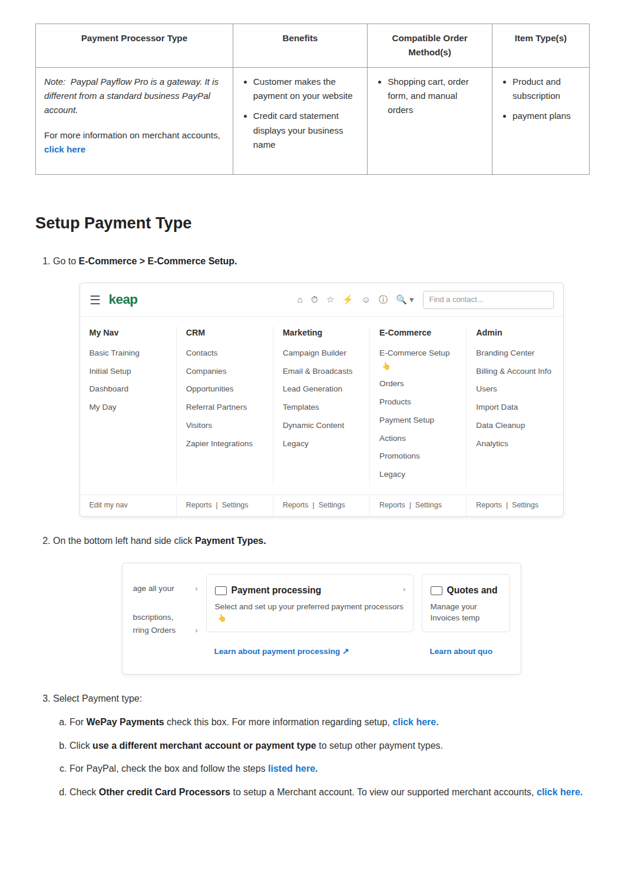| Payment Processor Type | Benefits | Compatible Order Method(s) | Item Type(s) |
| --- | --- | --- | --- |
| Note: Paypal Payflow Pro is a gateway. It is different from a standard business PayPal account. For more information on merchant accounts, click here | Customer makes the payment on your website Credit card statement displays your business name | Shopping cart, order form, and manual orders | Product and subscription payment plans |
Setup Payment Type
Go to E-Commerce > E-Commerce Setup.
☰ keap ⌂ ⏱ ☆ ⚡ ☺ ⓘ 🔍 ▾ Find a contact...
My Nav
Basic Training
Initial Setup
Dashboard
My Day
CRM
Contacts
Companies
Opportunities
Referral Partners
Visitors
Zapier Integrations
Marketing
Campaign Builder
Email & Broadcasts
Lead Generation
Templates
Dynamic Content
Legacy
E-Commerce
E-Commerce Setup👆
Orders
Products
Payment Setup
Actions
Promotions
Legacy
Admin
Branding Center
Billing & Account Info
Users
Import Data
Data Cleanup
Analytics
Edit my nav
Reports | Settings
Reports | Settings
Reports | Settings
Reports | Settings
On the bottom left hand side click Payment Types.
age all your›
bscriptions,
rring Orders›
›
Payment processing
Select and set up your preferred payment processors 👆
Learn about payment processing ↗
Quotes and
Manage your
Invoices temp
Learn about quo
Select Payment type:
For WePay Payments check this box. For more information regarding setup, click here.
Click use a different merchant account or payment type to setup other payment types.
For PayPal, check the box and follow the steps listed here.
Check Other credit Card Processors to setup a Merchant account. To view our supported merchant accounts, click here.